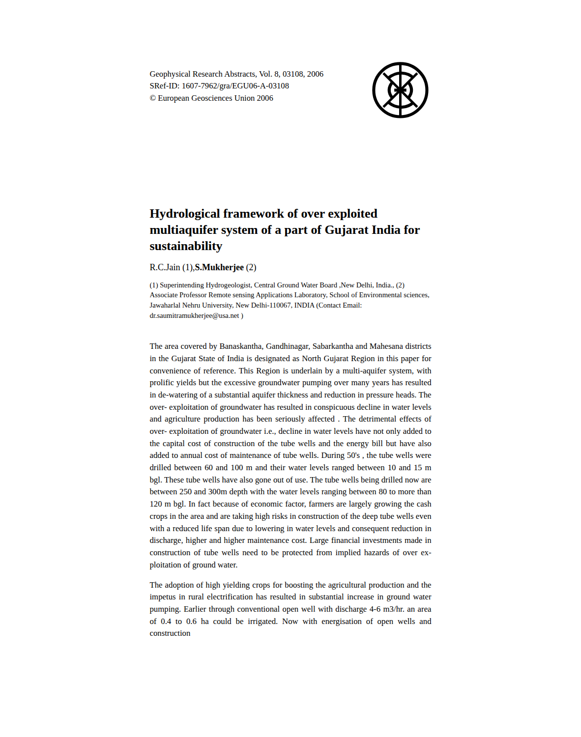Geophysical Research Abstracts, Vol. 8, 03108, 2006
SRef-ID: 1607-7962/gra/EGU06-A-03108
© European Geosciences Union 2006
Hydrological framework of over exploited multiaquifer system of a part of Gujarat India for sustainability
R.C.Jain (1),S.Mukherjee (2)
(1) Superintending Hydrogeologist, Central Ground Water Board ,New Delhi, India., (2) Associate Professor Remote sensing Applications Laboratory, School of Environmental sciences, Jawaharlal Nehru University, New Delhi-110067, INDIA (Contact Email: dr.saumitramukherjee@usa.net )
The area covered by Banaskantha, Gandhinagar, Sabarkantha and Mahesana districts in the Gujarat State of India is designated as North Gujarat Region in this paper for convenience of reference. This Region is underlain by a multi-aquifer system, with prolific yields but the excessive groundwater pumping over many years has resulted in de-watering of a substantial aquifer thickness and reduction in pressure heads. The over- exploitation of groundwater has resulted in conspicuous decline in water levels and agriculture production has been seriously affected . The detrimental effects of over- exploitation of groundwater i.e., decline in water levels have not only added to the capital cost of construction of the tube wells and the energy bill but have also added to annual cost of maintenance of tube wells. During 50's , the tube wells were drilled between 60 and 100 m and their water levels ranged between 10 and 15 m bgl. These tube wells have also gone out of use. The tube wells being drilled now are between 250 and 300m depth with the water levels ranging between 80 to more than 120 m bgl. In fact because of economic factor, farmers are largely growing the cash crops in the area and are taking high risks in construction of the deep tube wells even with a reduced life span due to lowering in water levels and consequent reduction in discharge, higher and higher maintenance cost. Large financial investments made in construction of tube wells need to be protected from implied hazards of over exploitation of ground water.
The adoption of high yielding crops for boosting the agricultural production and the impetus in rural electrification has resulted in substantial increase in ground water pumping. Earlier through conventional open well with discharge 4-6 m3/hr. an area of 0.4 to 0.6 ha could be irrigated. Now with energisation of open wells and construction